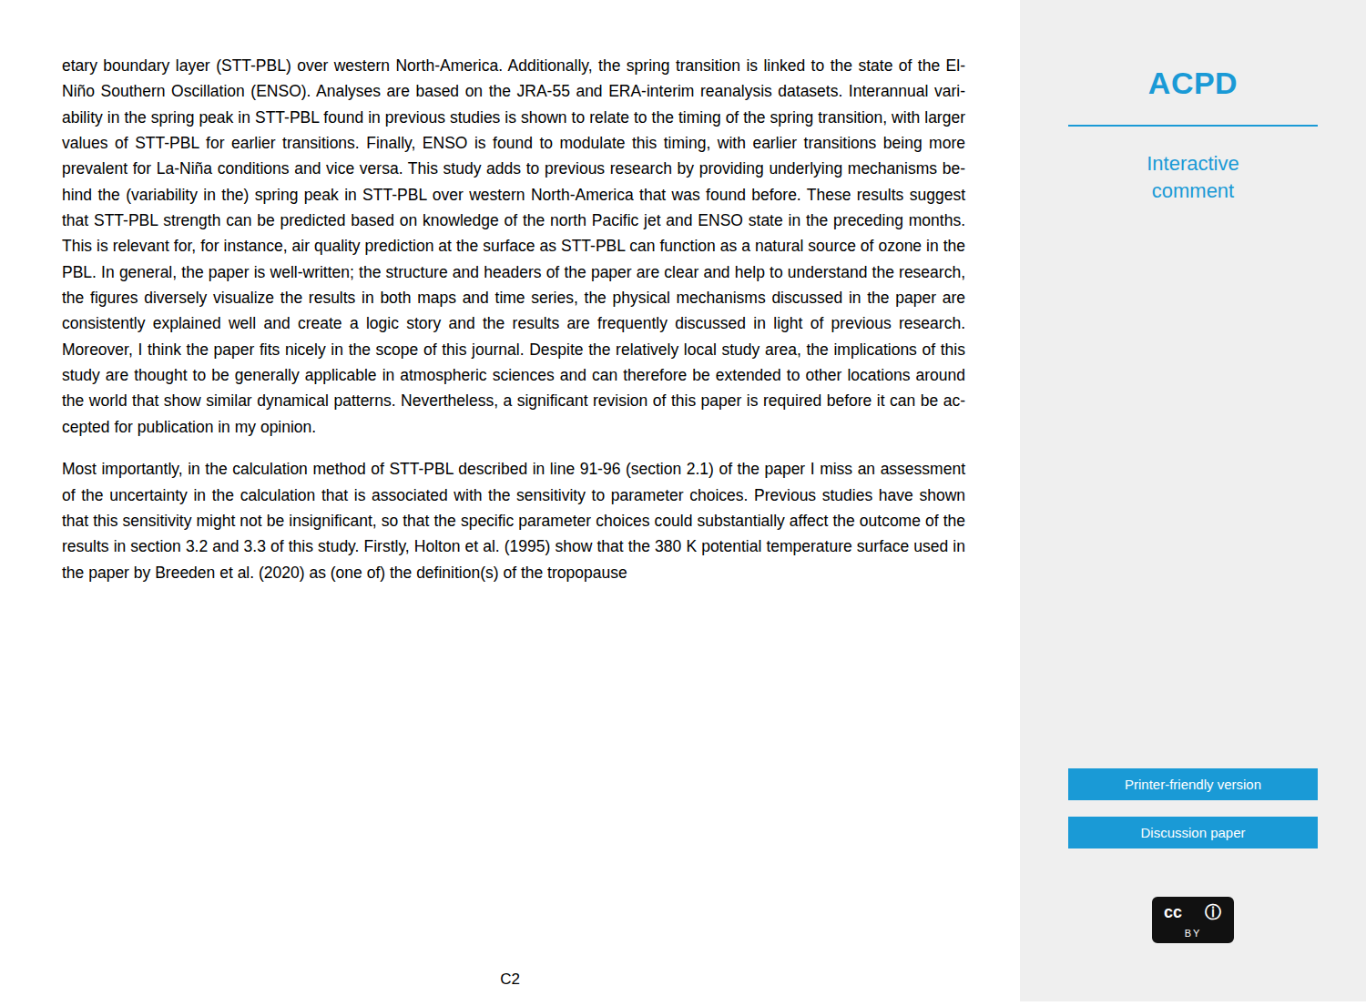etary boundary layer (STT-PBL) over western North-America. Additionally, the spring transition is linked to the state of the El-Niño Southern Oscillation (ENSO). Analyses are based on the JRA-55 and ERA-interim reanalysis datasets. Interannual variability in the spring peak in STT-PBL found in previous studies is shown to relate to the timing of the spring transition, with larger values of STT-PBL for earlier transitions. Finally, ENSO is found to modulate this timing, with earlier transitions being more prevalent for La-Niña conditions and vice versa. This study adds to previous research by providing underlying mechanisms behind the (variability in the) spring peak in STT-PBL over western North-America that was found before. These results suggest that STT-PBL strength can be predicted based on knowledge of the north Pacific jet and ENSO state in the preceding months. This is relevant for, for instance, air quality prediction at the surface as STT-PBL can function as a natural source of ozone in the PBL. In general, the paper is well-written; the structure and headers of the paper are clear and help to understand the research, the figures diversely visualize the results in both maps and time series, the physical mechanisms discussed in the paper are consistently explained well and create a logic story and the results are frequently discussed in light of previous research. Moreover, I think the paper fits nicely in the scope of this journal. Despite the relatively local study area, the implications of this study are thought to be generally applicable in atmospheric sciences and can therefore be extended to other locations around the world that show similar dynamical patterns. Nevertheless, a significant revision of this paper is required before it can be accepted for publication in my opinion.
Most importantly, in the calculation method of STT-PBL described in line 91-96 (section 2.1) of the paper I miss an assessment of the uncertainty in the calculation that is associated with the sensitivity to parameter choices. Previous studies have shown that this sensitivity might not be insignificant, so that the specific parameter choices could substantially affect the outcome of the results in section 3.2 and 3.3 of this study. Firstly, Holton et al. (1995) show that the 380 K potential temperature surface used in the paper by Breeden et al. (2020) as (one of) the definition(s) of the tropopause
C2
ACPD
Interactive
comment
Printer-friendly version Discussion paper
cc
ⓘ
BY